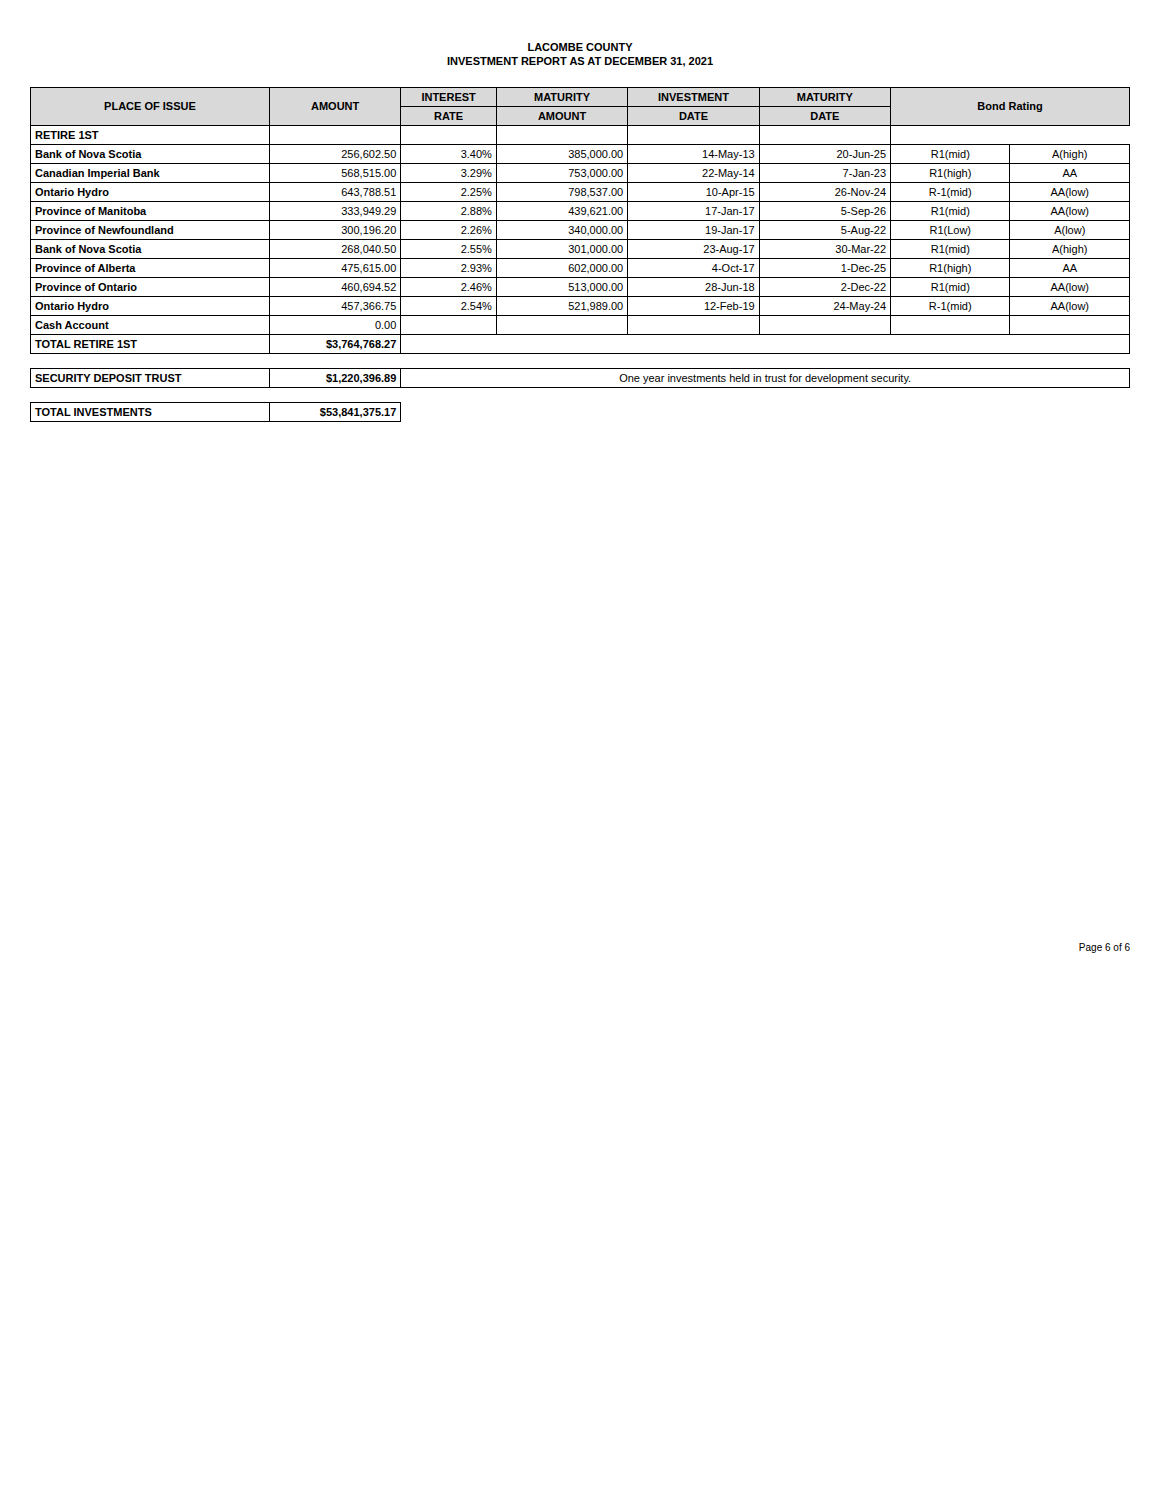LACOMBE COUNTY
INVESTMENT REPORT AS AT DECEMBER 31, 2021
| PLACE OF ISSUE | AMOUNT | INTEREST | MATURITY | INVESTMENT | MATURITY | Bond Rating |
| --- | --- | --- | --- | --- | --- | --- |
| RATE | AMOUNT | DATE | DATE |
| RETIRE 1ST | | | | | | |
| Bank of Nova Scotia | 256,602.50 | 3.40% | 385,000.00 | 14-May-13 | 20-Jun-25 | R1(mid) | A(high) |
| Canadian Imperial Bank | 568,515.00 | 3.29% | 753,000.00 | 22-May-14 | 7-Jan-23 | R1(high) | AA |
| Ontario Hydro | 643,788.51 | 2.25% | 798,537.00 | 10-Apr-15 | 26-Nov-24 | R-1(mid) | AA(low) |
| Province of Manitoba | 333,949.29 | 2.88% | 439,621.00 | 17-Jan-17 | 5-Sep-26 | R1(mid) | AA(low) |
| Province of Newfoundland | 300,196.20 | 2.26% | 340,000.00 | 19-Jan-17 | 5-Aug-22 | R1(Low) | A(low) |
| Bank of Nova Scotia | 268,040.50 | 2.55% | 301,000.00 | 23-Aug-17 | 30-Mar-22 | R1(mid) | A(high) |
| Province of Alberta | 475,615.00 | 2.93% | 602,000.00 | 4-Oct-17 | 1-Dec-25 | R1(high) | AA |
| Province of Ontario | 460,694.52 | 2.46% | 513,000.00 | 28-Jun-18 | 2-Dec-22 | R1(mid) | AA(low) |
| Ontario Hydro | 457,366.75 | 2.54% | 521,989.00 | 12-Feb-19 | 24-May-24 | R-1(mid) | AA(low) |
| Cash Account | 0.00 | | | | | | |
| TOTAL RETIRE 1ST | $3,764,768.27 | |
| SECURITY DEPOSIT TRUST | $1,220,396.89 | One year investments held in trust for development security. |
| TOTAL INVESTMENTS | $53,841,375.17 | |
Page 6 of 6